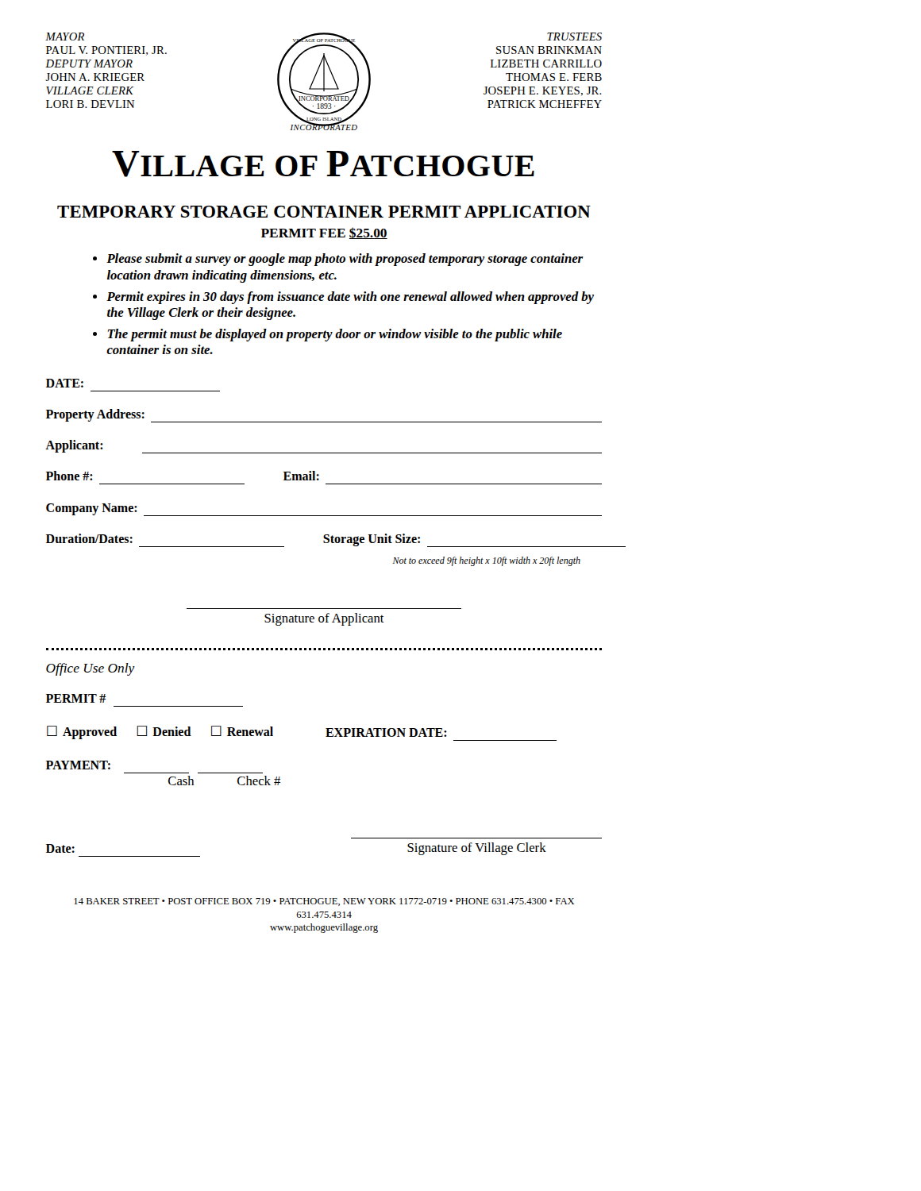MAYOR
PAUL V. PONTIERI, JR.
DEPUTY MAYOR
JOHN A. KRIEGER
VILLAGE CLERK
LORI B. DEVLIN
TRUSTEES
SUSAN BRINKMAN
LIZBETH CARRILLO
THOMAS E. FERB
JOSEPH E. KEYES, JR.
PATRICK MCHEFFEY
INCORPORATED
VILLAGE OF PATCHOGUE
TEMPORARY STORAGE CONTAINER PERMIT APPLICATION
PERMIT FEE $25.00
Please submit a survey or google map photo with proposed temporary storage container location drawn indicating dimensions, etc.
Permit expires in 30 days from issuance date with one renewal allowed when approved by the Village Clerk or their designee.
The permit must be displayed on property door or window visible to the public while container is on site.
DATE:
Property Address:
Applicant:
Phone #: Email:
Company Name:
Duration/Dates: Storage Unit Size:
Not to exceed 9ft height x 10ft width x 20ft length
Signature of Applicant
Office Use Only
PERMIT #
☐Approved ☐Denied ☐Renewal EXPIRATION DATE:
PAYMENT:
Cash Check #
Date: Signature of Village Clerk
14 BAKER STREET • POST OFFICE BOX 719 • PATCHOGUE, NEW YORK 11772-0719 • PHONE 631.475.4300 • FAX 631.475.4314
www.patchoguevillage.org